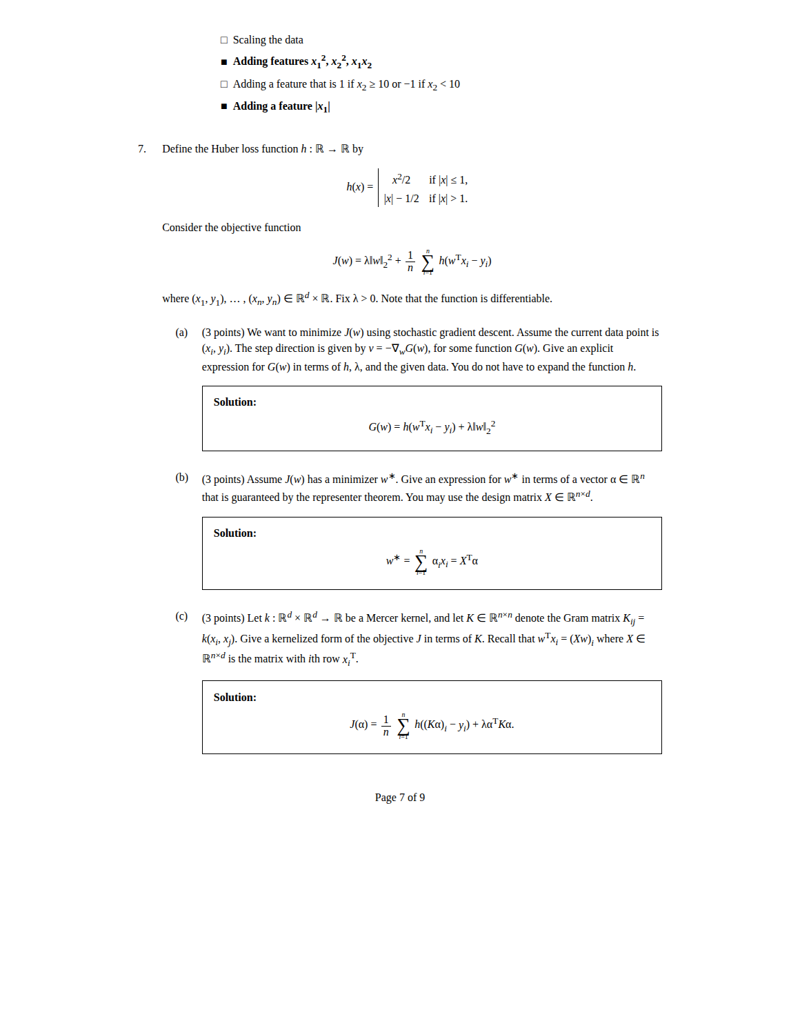Scaling the data
Adding features x12, x22, x1x2
Adding a feature that is 1 if x2 ≥ 10 or −1 if x2 < 10
Adding a feature |x1|
Define the Huber loss function h : ℝ → ℝ by
h(x) = x2/2 if |x| ≤ 1, |x| − 1/2 if |x| > 1.
Consider the objective function
J(w) = λ‖w‖22 + 1 n n∑i=1 h(wTxi − yi)
where (x1, y1), … , (xn, yn) ∈ ℝd × ℝ. Fix λ > 0. Note that the function is differentiable.
(3 points) We want to minimize J(w) using stochastic gradient descent. Assume the current data point is (xi, yi). The step direction is given by v = −∇wG(w), for some function G(w). Give an explicit expression for G(w) in terms of h, λ, and the given data. You do not have to expand the function h.
Solution:
G(w) = h(wTxi − yi) + λ‖w‖22
(3 points) Assume J(w) has a minimizer w∗. Give an expression for w∗ in terms of a vector α ∈ ℝn that is guaranteed by the representer theorem. You may use the design matrix X ∈ ℝn×d.
Solution:
w∗ = n∑i=1 αixi = XTα
(3 points) Let k : ℝd × ℝd → ℝ be a Mercer kernel, and let K ∈ ℝn×n denote the Gram matrix Kij = k(xi, xj). Give a kernelized form of the objective J in terms of K. Recall that wTxi = (Xw)i where X ∈ ℝn×d is the matrix with ith row xiT.
Solution:
J(α) = 1 n n∑i=1 h((Kα)i − yi) + λαTKα.
Page 7 of 9